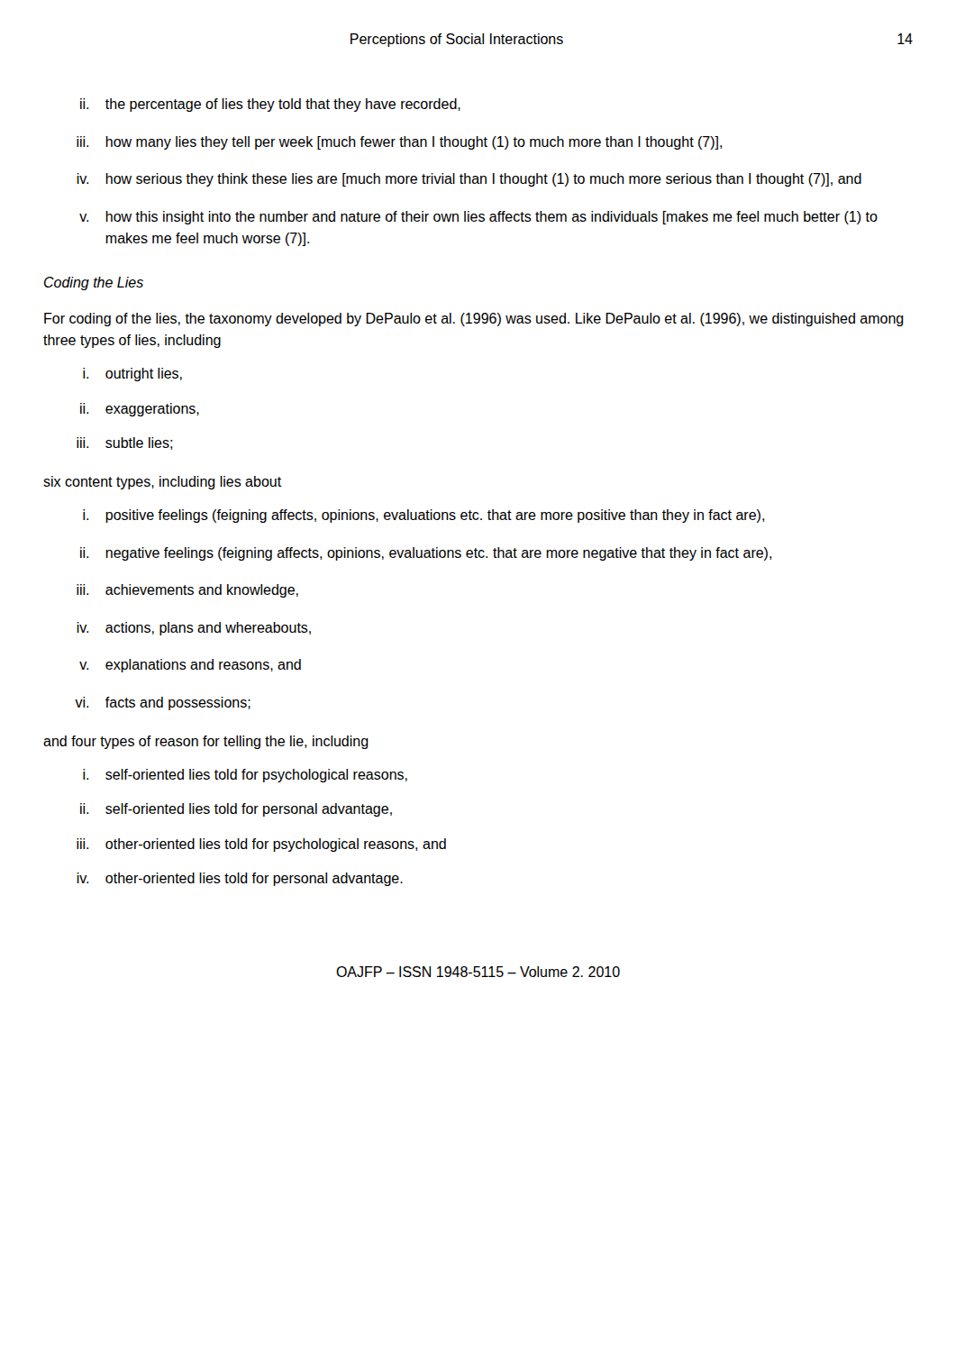Perceptions of Social Interactions
14
the percentage of lies they told that they have recorded,
how many lies they tell per week [much fewer than I thought (1) to much more than I thought (7)],
how serious they think these lies are [much more trivial than I thought (1) to much more serious than I thought (7)], and
how this insight into the number and nature of their own lies affects them as individuals [makes me feel much better (1) to makes me feel much worse (7)].
Coding the Lies
For coding of the lies, the taxonomy developed by DePaulo et al. (1996) was used. Like DePaulo et al. (1996), we distinguished among three types of lies, including
outright lies,
exaggerations,
subtle lies;
six content types, including lies about
positive feelings (feigning affects, opinions, evaluations etc. that are more positive than they in fact are),
negative feelings (feigning affects, opinions, evaluations etc. that are more negative that they in fact are),
achievements and knowledge,
actions, plans and whereabouts,
explanations and reasons, and
facts and possessions;
and four types of reason for telling the lie, including
self-oriented lies told for psychological reasons,
self-oriented lies told for personal advantage,
other-oriented lies told for psychological reasons, and
other-oriented lies told for personal advantage.
OAJFP – ISSN 1948-5115 – Volume 2. 2010